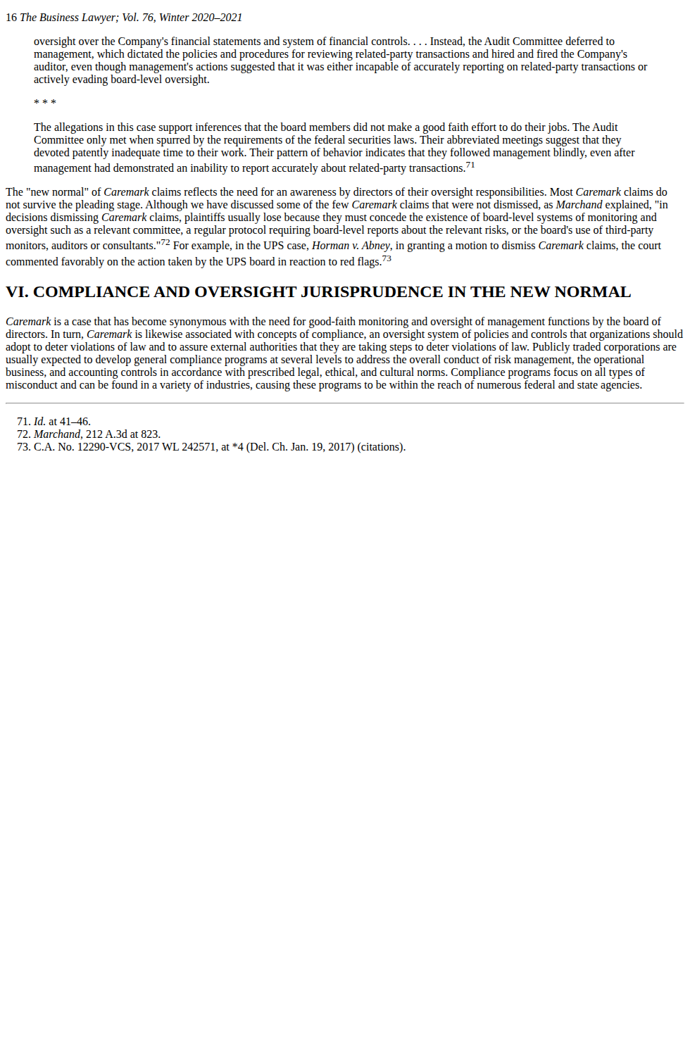16 The Business Lawyer; Vol. 76, Winter 2020–2021
oversight over the Company's financial statements and system of financial controls. . . . Instead, the Audit Committee deferred to management, which dictated the policies and procedures for reviewing related-party transactions and hired and fired the Company's auditor, even though management's actions suggested that it was either incapable of accurately reporting on related-party transactions or actively evading board-level oversight.
* * *
The allegations in this case support inferences that the board members did not make a good faith effort to do their jobs. The Audit Committee only met when spurred by the requirements of the federal securities laws. Their abbreviated meetings suggest that they devoted patently inadequate time to their work. Their pattern of behavior indicates that they followed management blindly, even after management had demonstrated an inability to report accurately about related-party transactions.71
The "new normal" of Caremark claims reflects the need for an awareness by directors of their oversight responsibilities. Most Caremark claims do not survive the pleading stage. Although we have discussed some of the few Caremark claims that were not dismissed, as Marchand explained, "in decisions dismissing Caremark claims, plaintiffs usually lose because they must concede the existence of board-level systems of monitoring and oversight such as a relevant committee, a regular protocol requiring board-level reports about the relevant risks, or the board's use of third-party monitors, auditors or consultants."72 For example, in the UPS case, Horman v. Abney, in granting a motion to dismiss Caremark claims, the court commented favorably on the action taken by the UPS board in reaction to red flags.73
VI. COMPLIANCE AND OVERSIGHT JURISPRUDENCE IN THE NEW NORMAL
Caremark is a case that has become synonymous with the need for good-faith monitoring and oversight of management functions by the board of directors. In turn, Caremark is likewise associated with concepts of compliance, an oversight system of policies and controls that organizations should adopt to deter violations of law and to assure external authorities that they are taking steps to deter violations of law. Publicly traded corporations are usually expected to develop general compliance programs at several levels to address the overall conduct of risk management, the operational business, and accounting controls in accordance with prescribed legal, ethical, and cultural norms. Compliance programs focus on all types of misconduct and can be found in a variety of industries, causing these programs to be within the reach of numerous federal and state agencies.
Id. at 41–46.
Marchand, 212 A.3d at 823.
C.A. No. 12290-VCS, 2017 WL 242571, at *4 (Del. Ch. Jan. 19, 2017) (citations).